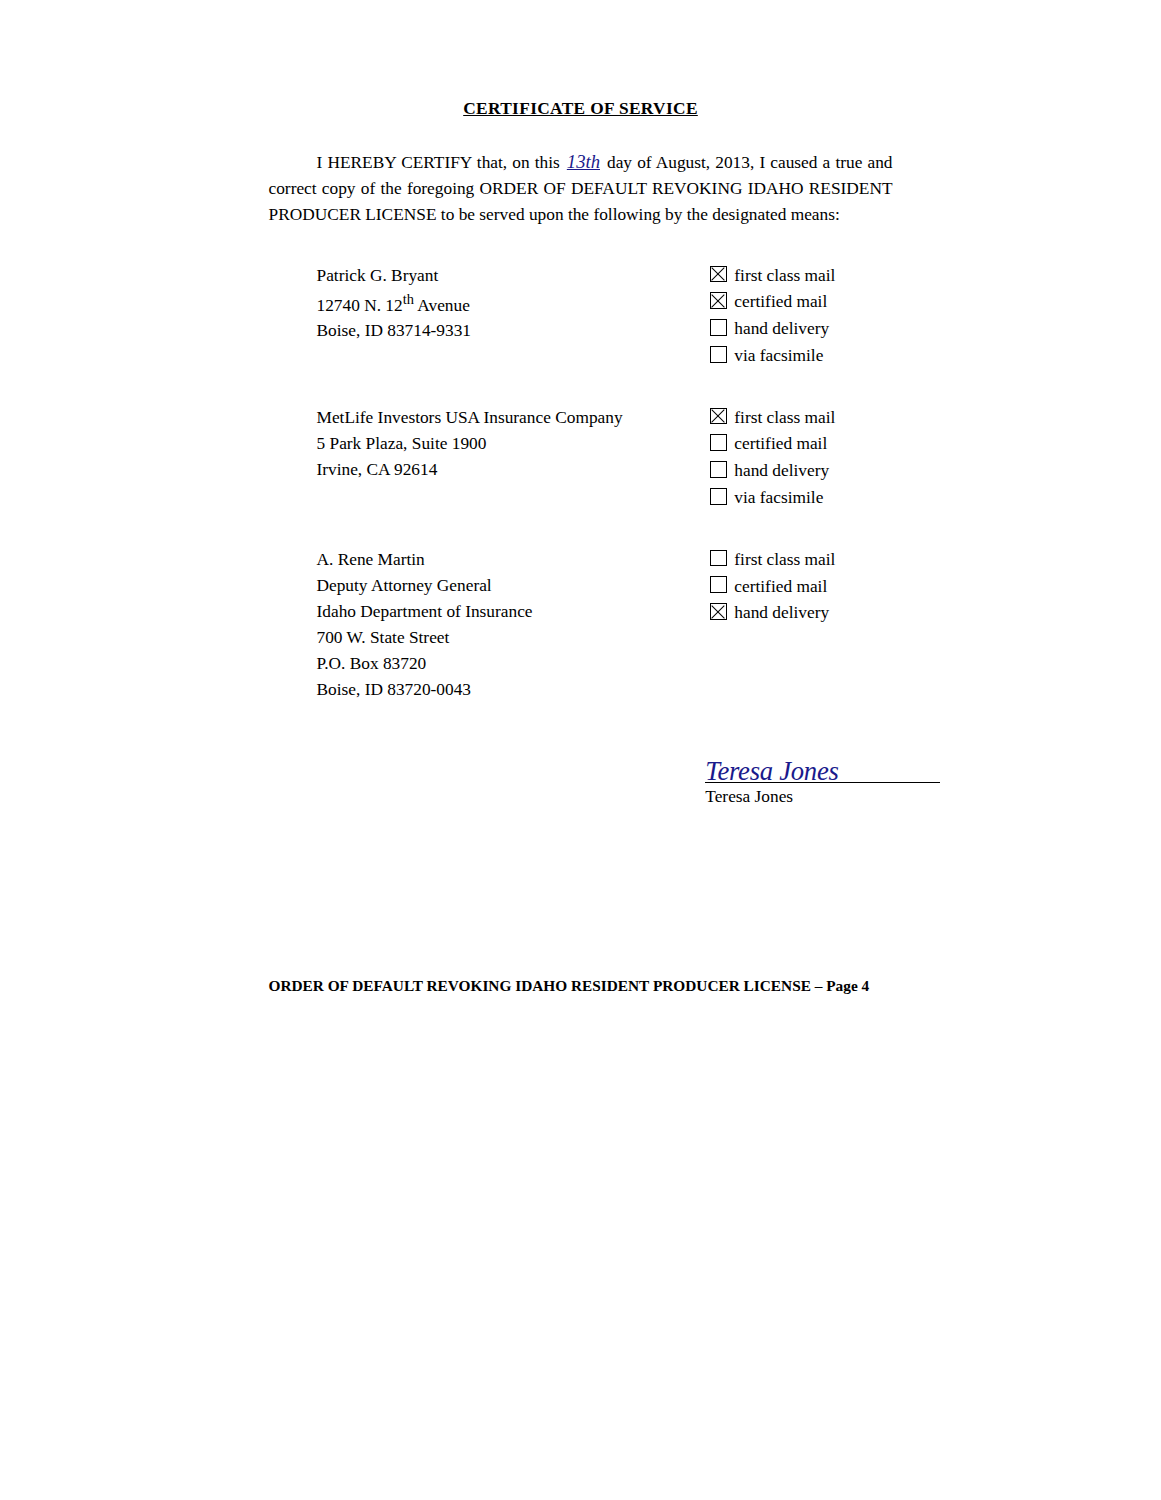CERTIFICATE OF SERVICE
I HEREBY CERTIFY that, on this 13th day of August, 2013, I caused a true and correct copy of the foregoing ORDER OF DEFAULT REVOKING IDAHO RESIDENT PRODUCER LICENSE to be served upon the following by the designated means:
Patrick G. Bryant
12740 N. 12th Avenue
Boise, ID 83714-9331
first class mail
certified mail
hand delivery
via facsimile
MetLife Investors USA Insurance Company
5 Park Plaza, Suite 1900
Irvine, CA 92614
first class mail
certified mail
hand delivery
via facsimile
A. Rene Martin
Deputy Attorney General
Idaho Department of Insurance
700 W. State Street
P.O. Box 83720
Boise, ID 83720-0043
first class mail
certified mail
hand delivery
Teresa Jones
Teresa Jones
ORDER OF DEFAULT REVOKING IDAHO RESIDENT PRODUCER LICENSE – Page 4